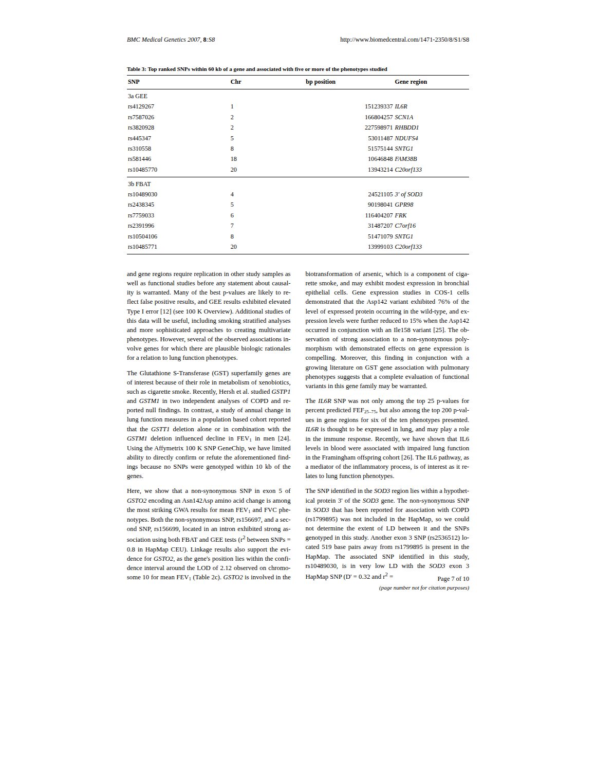BMC Medical Genetics 2007, 8:S8
http://www.biomedcentral.com/1471-2350/8/S1/S8
Table 3: Top ranked SNPs within 60 kb of a gene and associated with five or more of the phenotypes studied
| SNP | Chr | bp position | Gene region |
| --- | --- | --- | --- |
| 3a GEE |
| rs4129267 | 1 | 151239337 | IL6R |
| rs7587026 | 2 | 166804257 | SCN1A |
| rs3820928 | 2 | 227598971 | RHBDD1 |
| rs445347 | 5 | 53011487 | NDUFS4 |
| rs310558 | 8 | 51575144 | SNTG1 |
| rs581446 | 18 | 10646848 | FAM38B |
| rs10485770 | 20 | 13943214 | C20orf133 |
| 3b FBAT |
| rs10489030 | 4 | 24521105 | 3' of SOD3 |
| rs2438345 | 5 | 90198041 | GPR98 |
| rs7759033 | 6 | 116404207 | FRK |
| rs2391996 | 7 | 31487207 | C7orf16 |
| rs10504106 | 8 | 51471079 | SNTG1 |
| rs10485771 | 20 | 13999103 | C20orf133 |
and gene regions require replication in other study samples as well as functional studies before any statement about causality is warranted. Many of the best p-values are likely to reflect false positive results, and GEE results exhibited elevated Type I error [12] (see 100 K Overview). Additional studies of this data will be useful, including smoking stratified analyses and more sophisticated approaches to creating multivariate phenotypes. However, several of the observed associations involve genes for which there are plausible biologic rationales for a relation to lung function phenotypes.
The Glutathione S-Transferase (GST) superfamily genes are of interest because of their role in metabolism of xenobiotics, such as cigarette smoke. Recently, Hersh et al. studied GSTP1 and GSTM1 in two independent analyses of COPD and reported null findings. In contrast, a study of annual change in lung function measures in a population based cohort reported that the GSTT1 deletion alone or in combination with the GSTM1 deletion influenced decline in FEV1 in men [24]. Using the Affymetrix 100 K SNP GeneChip, we have limited ability to directly confirm or refute the aforementioned findings because no SNPs were genotyped within 10 kb of the genes.
Here, we show that a non-synonymous SNP in exon 5 of GSTO2 encoding an Asn142Asp amino acid change is among the most striking GWA results for mean FEV1 and FVC phenotypes. Both the non-synonymous SNP, rs156697, and a second SNP, rs156699, located in an intron exhibited strong association using both FBAT and GEE tests (r2 between SNPs = 0.8 in HapMap CEU). Linkage results also support the evidence for GSTO2, as the gene's position lies within the confidence interval around the LOD of 2.12 observed on chromosome 10 for mean FEV1 (Table 2c). GSTO2 is involved in the biotransformation of arsenic, which is a component of cigarette smoke, and may exhibit modest expression in bronchial epithelial cells. Gene expression studies in COS-1 cells demonstrated that the Asp142 variant exhibited 76% of the level of expressed protein occurring in the wild-type, and expression levels were further reduced to 15% when the Asp142 occurred in conjunction with an Ile158 variant [25]. The observation of strong association to a non-synonymous polymorphism with demonstrated effects on gene expression is compelling. Moreover, this finding in conjunction with a growing literature on GST gene association with pulmonary phenotypes suggests that a complete evaluation of functional variants in this gene family may be warranted.
The IL6R SNP was not only among the top 25 p-values for percent predicted FEF25–75, but also among the top 200 p-values in gene regions for six of the ten phenotypes presented. IL6R is thought to be expressed in lung, and may play a role in the immune response. Recently, we have shown that IL6 levels in blood were associated with impaired lung function in the Framingham offspring cohort [26]. The IL6 pathway, as a mediator of the inflammatory process, is of interest as it relates to lung function phenotypes.
The SNP identified in the SOD3 region lies within a hypothetical protein 3' of the SOD3 gene. The non-synonymous SNP in SOD3 that has been reported for association with COPD (rs1799895) was not included in the HapMap, so we could not determine the extent of LD between it and the SNPs genotyped in this study. Another exon 3 SNP (rs2536512) located 519 base pairs away from rs1799895 is present in the HapMap. The associated SNP identified in this study, rs10489030, is in very low LD with the SOD3 exon 3 HapMap SNP (D' = 0.32 and r2 =
Page 7 of 10
(page number not for citation purposes)